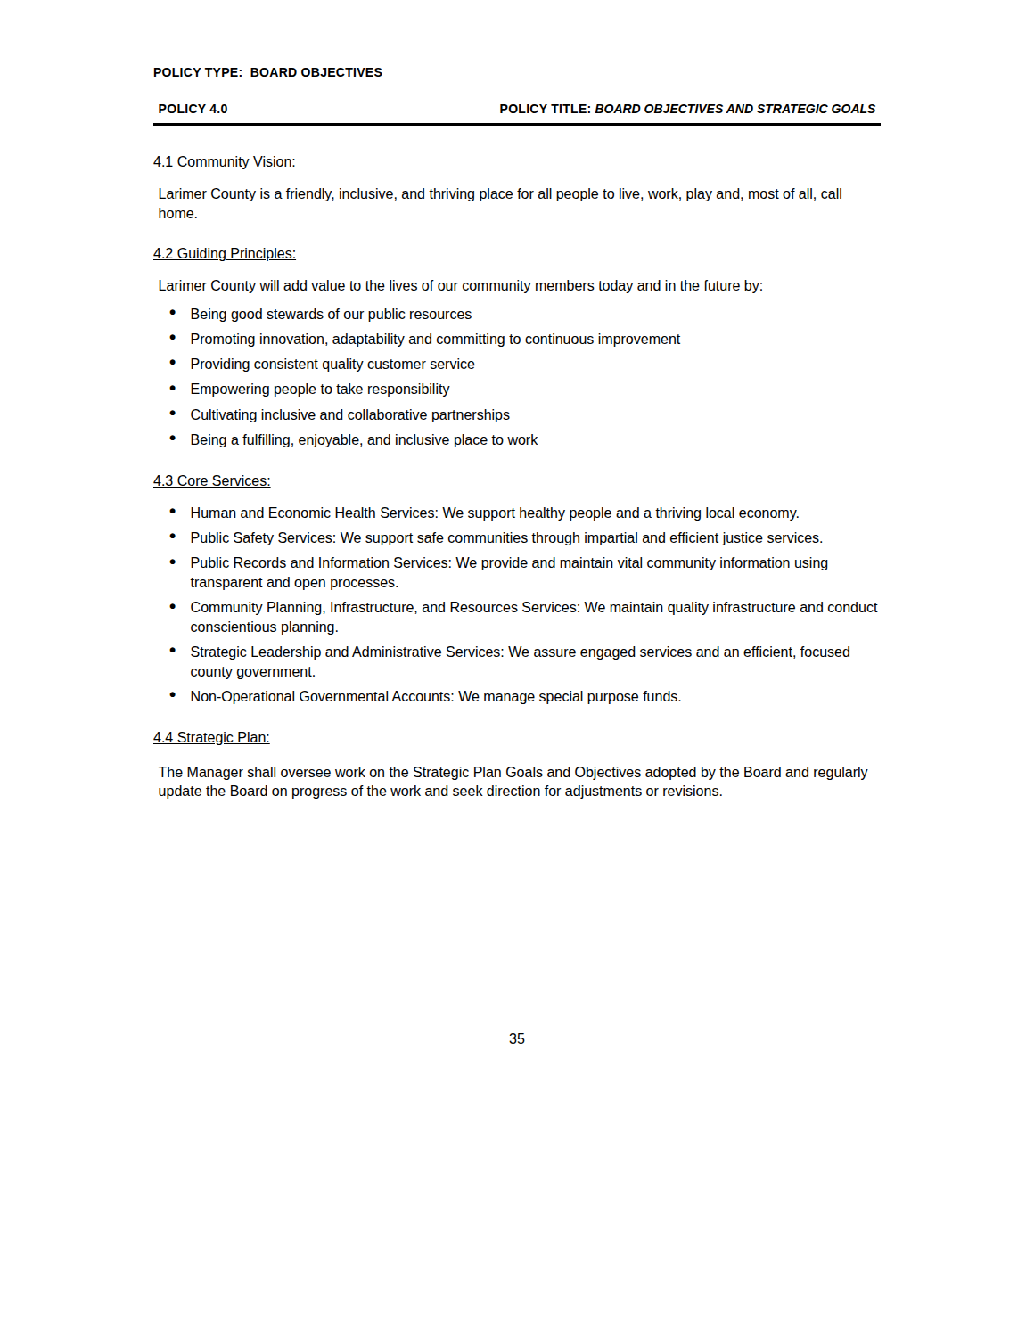POLICY TYPE: BOARD OBJECTIVES
POLICY 4.0 POLICY TITLE: BOARD OBJECTIVES AND STRATEGIC GOALS
4.1 Community Vision:
Larimer County is a friendly, inclusive, and thriving place for all people to live, work, play and, most of all, call home.
4.2 Guiding Principles:
Larimer County will add value to the lives of our community members today and in the future by:
Being good stewards of our public resources
Promoting innovation, adaptability and committing to continuous improvement
Providing consistent quality customer service
Empowering people to take responsibility
Cultivating inclusive and collaborative partnerships
Being a fulfilling, enjoyable, and inclusive place to work
4.3 Core Services:
Human and Economic Health Services: We support healthy people and a thriving local economy.
Public Safety Services: We support safe communities through impartial and efficient justice services.
Public Records and Information Services: We provide and maintain vital community information using transparent and open processes.
Community Planning, Infrastructure, and Resources Services: We maintain quality infrastructure and conduct conscientious planning.
Strategic Leadership and Administrative Services: We assure engaged services and an efficient, focused county government.
Non-Operational Governmental Accounts: We manage special purpose funds.
4.4 Strategic Plan:
The Manager shall oversee work on the Strategic Plan Goals and Objectives adopted by the Board and regularly update the Board on progress of the work and seek direction for adjustments or revisions.
35